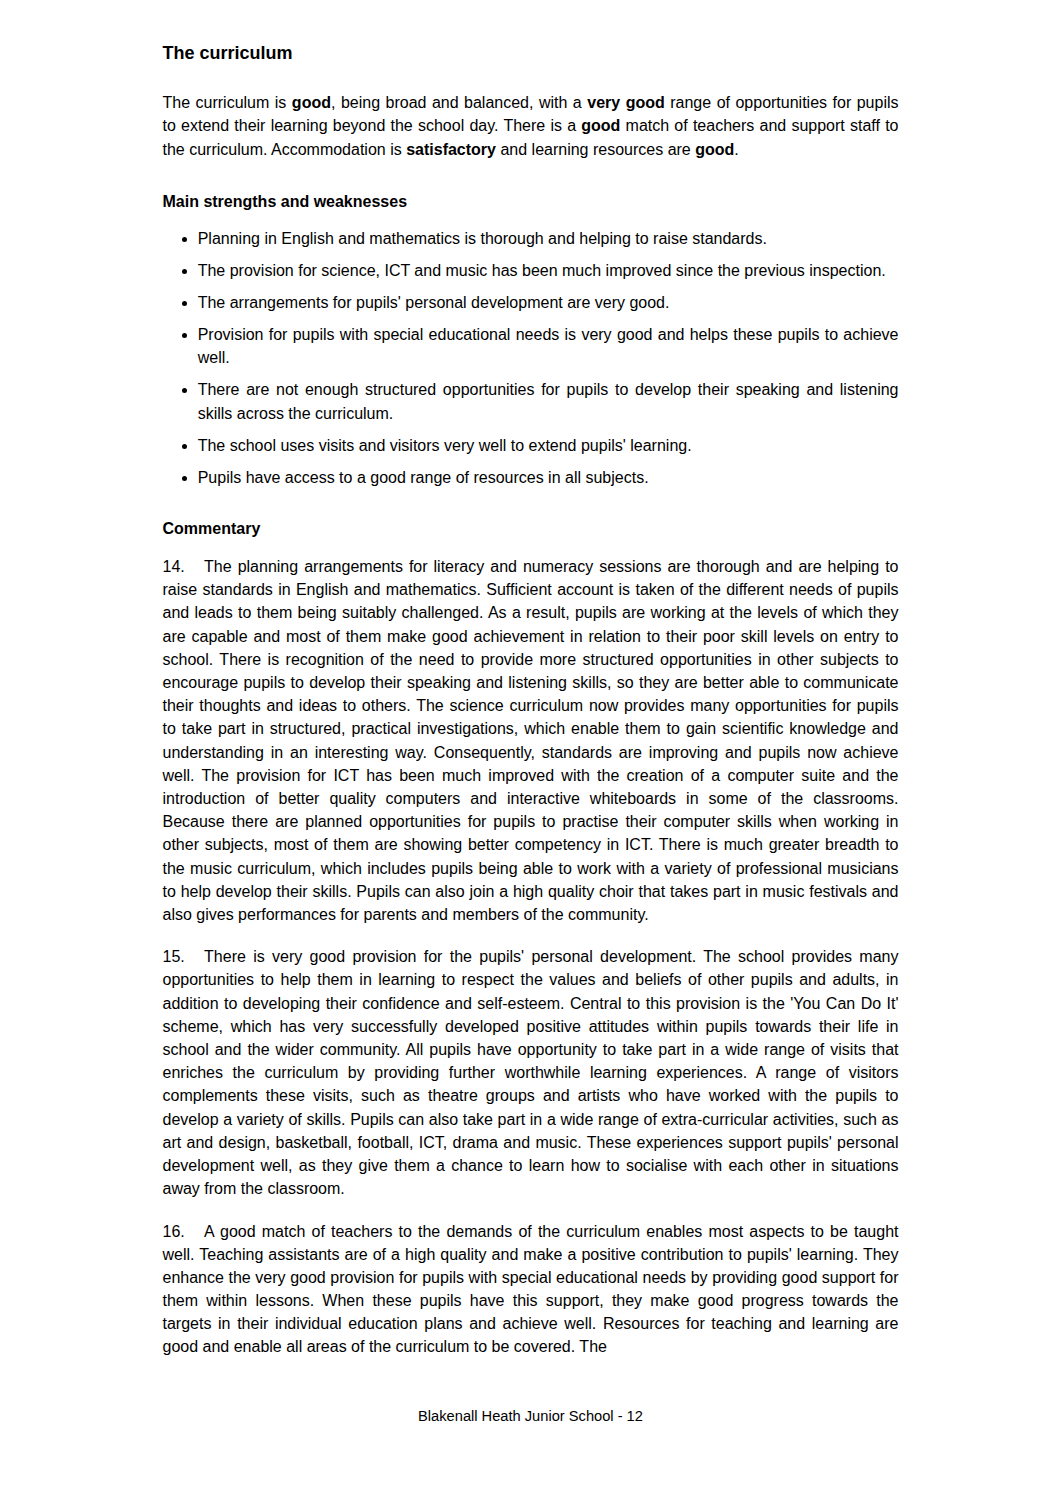The curriculum
The curriculum is good, being broad and balanced, with a very good range of opportunities for pupils to extend their learning beyond the school day. There is a good match of teachers and support staff to the curriculum. Accommodation is satisfactory and learning resources are good.
Main strengths and weaknesses
Planning in English and mathematics is thorough and helping to raise standards.
The provision for science, ICT and music has been much improved since the previous inspection.
The arrangements for pupils' personal development are very good.
Provision for pupils with special educational needs is very good and helps these pupils to achieve well.
There are not enough structured opportunities for pupils to develop their speaking and listening skills across the curriculum.
The school uses visits and visitors very well to extend pupils' learning.
Pupils have access to a good range of resources in all subjects.
Commentary
14. The planning arrangements for literacy and numeracy sessions are thorough and are helping to raise standards in English and mathematics. Sufficient account is taken of the different needs of pupils and leads to them being suitably challenged. As a result, pupils are working at the levels of which they are capable and most of them make good achievement in relation to their poor skill levels on entry to school. There is recognition of the need to provide more structured opportunities in other subjects to encourage pupils to develop their speaking and listening skills, so they are better able to communicate their thoughts and ideas to others. The science curriculum now provides many opportunities for pupils to take part in structured, practical investigations, which enable them to gain scientific knowledge and understanding in an interesting way. Consequently, standards are improving and pupils now achieve well. The provision for ICT has been much improved with the creation of a computer suite and the introduction of better quality computers and interactive whiteboards in some of the classrooms. Because there are planned opportunities for pupils to practise their computer skills when working in other subjects, most of them are showing better competency in ICT. There is much greater breadth to the music curriculum, which includes pupils being able to work with a variety of professional musicians to help develop their skills. Pupils can also join a high quality choir that takes part in music festivals and also gives performances for parents and members of the community.
15. There is very good provision for the pupils' personal development. The school provides many opportunities to help them in learning to respect the values and beliefs of other pupils and adults, in addition to developing their confidence and self-esteem. Central to this provision is the 'You Can Do It' scheme, which has very successfully developed positive attitudes within pupils towards their life in school and the wider community. All pupils have opportunity to take part in a wide range of visits that enriches the curriculum by providing further worthwhile learning experiences. A range of visitors complements these visits, such as theatre groups and artists who have worked with the pupils to develop a variety of skills. Pupils can also take part in a wide range of extra-curricular activities, such as art and design, basketball, football, ICT, drama and music. These experiences support pupils' personal development well, as they give them a chance to learn how to socialise with each other in situations away from the classroom.
16. A good match of teachers to the demands of the curriculum enables most aspects to be taught well. Teaching assistants are of a high quality and make a positive contribution to pupils' learning. They enhance the very good provision for pupils with special educational needs by providing good support for them within lessons. When these pupils have this support, they make good progress towards the targets in their individual education plans and achieve well. Resources for teaching and learning are good and enable all areas of the curriculum to be covered. The
Blakenall Heath Junior School - 12